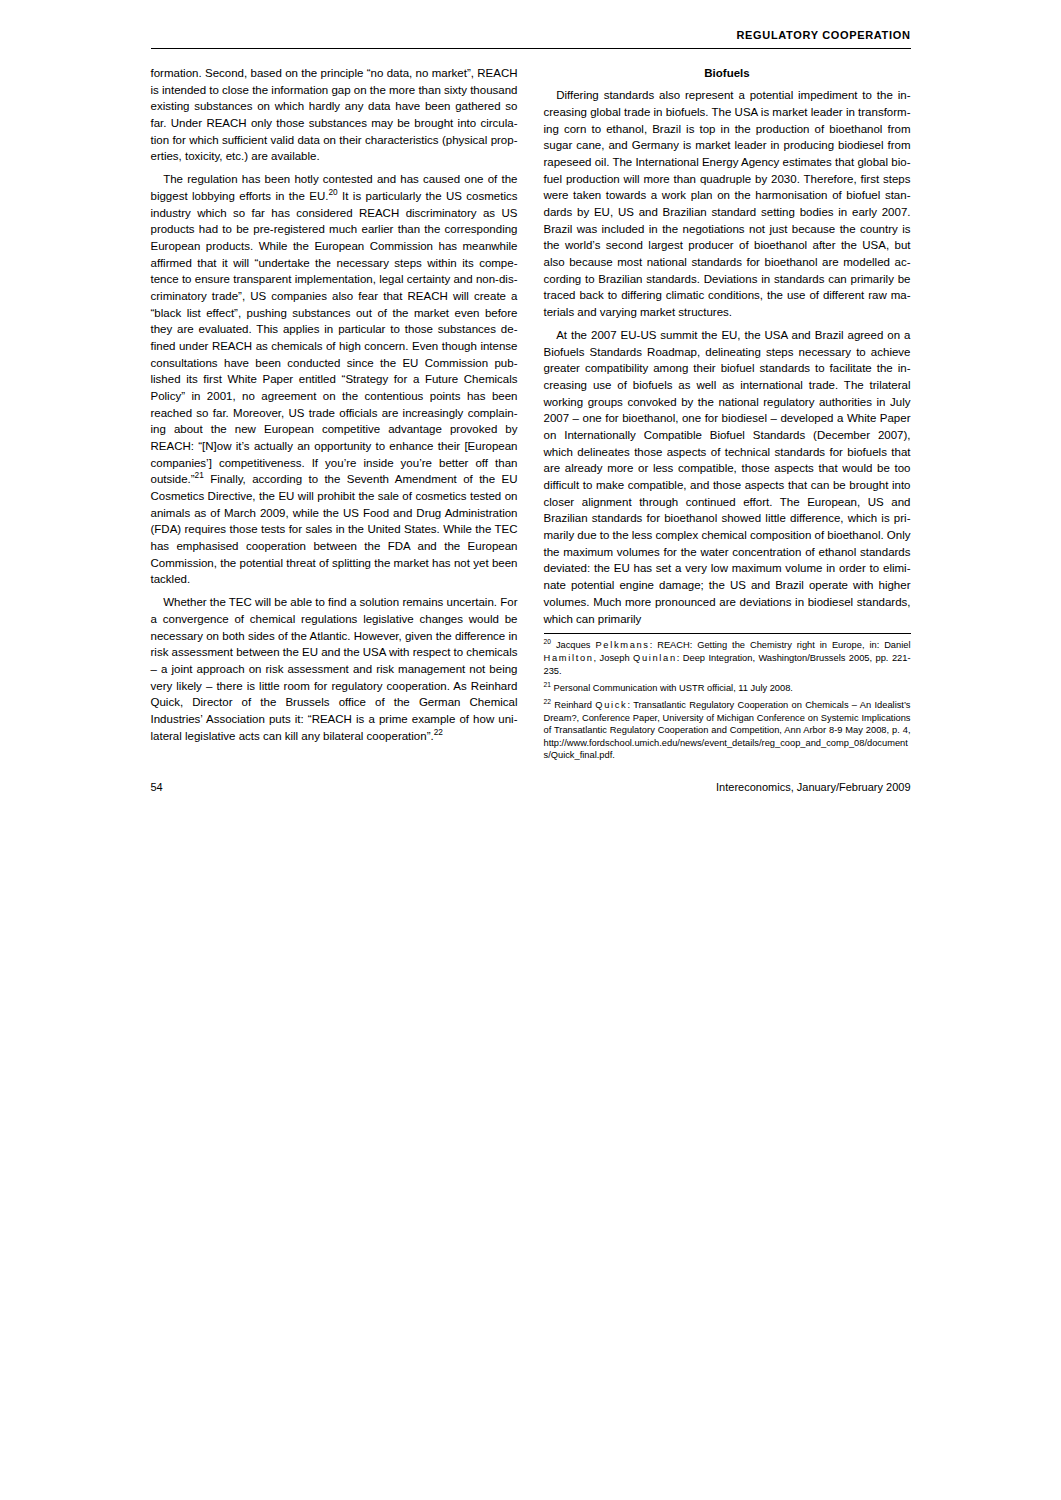REGULATORY COOPERATION
formation. Second, based on the principle “no data, no market”, REACH is intended to close the information gap on the more than sixty thousand existing substances on which hardly any data have been gathered so far. Under REACH only those substances may be brought into circulation for which sufficient valid data on their characteristics (physical properties, toxicity, etc.) are available.
The regulation has been hotly contested and has caused one of the biggest lobbying efforts in the EU.20 It is particularly the US cosmetics industry which so far has considered REACH discriminatory as US products had to be pre-registered much earlier than the corresponding European products. While the European Commission has meanwhile affirmed that it will “undertake the necessary steps within its competence to ensure transparent implementation, legal certainty and non-discriminatory trade”, US companies also fear that REACH will create a “black list effect”, pushing substances out of the market even before they are evaluated. This applies in particular to those substances defined under REACH as chemicals of high concern. Even though intense consultations have been conducted since the EU Commission published its first White Paper entitled “Strategy for a Future Chemicals Policy” in 2001, no agreement on the contentious points has been reached so far. Moreover, US trade officials are increasingly complaining about the new European competitive advantage provoked by REACH: “[N]ow it’s actually an opportunity to enhance their [European companies’] competitiveness. If you’re inside you’re better off than outside.”21 Finally, according to the Seventh Amendment of the EU Cosmetics Directive, the EU will prohibit the sale of cosmetics tested on animals as of March 2009, while the US Food and Drug Administration (FDA) requires those tests for sales in the United States. While the TEC has emphasised cooperation between the FDA and the European Commission, the potential threat of splitting the market has not yet been tackled.
Whether the TEC will be able to find a solution remains uncertain. For a convergence of chemical regulations legislative changes would be necessary on both sides of the Atlantic. However, given the difference in risk assessment between the EU and the USA with respect to chemicals – a joint approach on risk assessment and risk management not being very likely – there is little room for regulatory cooperation. As Reinhard Quick, Director of the Brussels office of the German Chemical Industries’ Association puts it: “REACH is a prime example of how unilateral legislative acts can kill any bilateral cooperation”.22
Biofuels
Differing standards also represent a potential impediment to the increasing global trade in biofuels. The USA is market leader in transforming corn to ethanol, Brazil is top in the production of bioethanol from sugar cane, and Germany is market leader in producing biodiesel from rapeseed oil. The International Energy Agency estimates that global biofuel production will more than quadruple by 2030. Therefore, first steps were taken towards a work plan on the harmonisation of biofuel standards by EU, US and Brazilian standard setting bodies in early 2007. Brazil was included in the negotiations not just because the country is the world’s second largest producer of bioethanol after the USA, but also because most national standards for bioethanol are modelled according to Brazilian standards. Deviations in standards can primarily be traced back to differing climatic conditions, the use of different raw materials and varying market structures.
At the 2007 EU-US summit the EU, the USA and Brazil agreed on a Biofuels Standards Roadmap, delineating steps necessary to achieve greater compatibility among their biofuel standards to facilitate the increasing use of biofuels as well as international trade. The trilateral working groups convoked by the national regulatory authorities in July 2007 – one for bioethanol, one for biodiesel – developed a White Paper on Internationally Compatible Biofuel Standards (December 2007), which delineates those aspects of technical standards for biofuels that are already more or less compatible, those aspects that would be too difficult to make compatible, and those aspects that can be brought into closer alignment through continued effort. The European, US and Brazilian standards for bioethanol showed little difference, which is primarily due to the less complex chemical composition of bioethanol. Only the maximum volumes for the water concentration of ethanol standards deviated: the EU has set a very low maximum volume in order to eliminate potential engine damage; the US and Brazil operate with higher volumes. Much more pronounced are deviations in biodiesel standards, which can primarily
20 Jacques Pelkmans: REACH: Getting the Chemistry right in Europe, in: Daniel Hamilton, Joseph Quinlan: Deep Integration, Washington/Brussels 2005, pp. 221-235.
21 Personal Communication with USTR official, 11 July 2008.
22 Reinhard Quick: Transatlantic Regulatory Cooperation on Chemicals – An Idealist’s Dream?, Conference Paper, University of Michigan Conference on Systemic Implications of Transatlantic Regulatory Cooperation and Competition, Ann Arbor 8-9 May 2008, p. 4, http://www.fordschool.umich.edu/news/event_details/reg_coop_and_comp_08/documents/Quick_final.pdf.
54
Intereconomics, January/February 2009